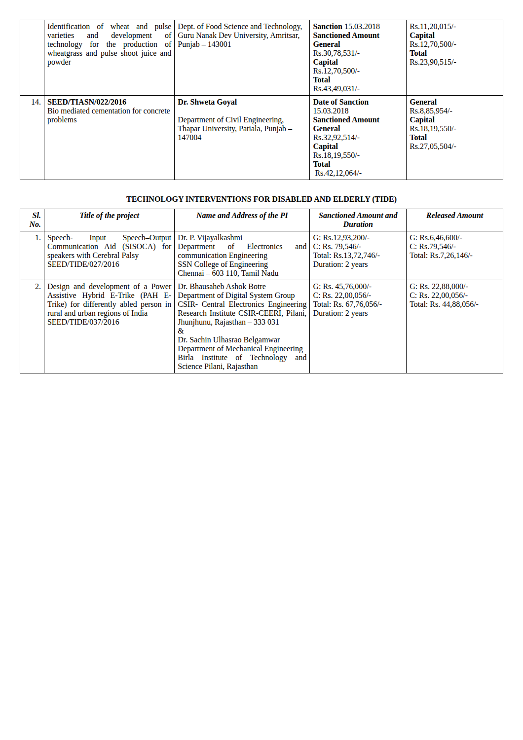| | Identification of wheat and pulse varieties and development of technology for the production of wheatgrass and pulse shoot juice and powder | Dept. of Food Science and Technology, Guru Nanak Dev University, Amritsar, Punjab – 143001 | Sanction 15.03.2018 Sanctioned Amount General Rs.30,78,531/- Capital Rs.12,70,500/- Total Rs.43,49,031/- | Rs.11,20,015/- Capital Rs.12,70,500/- Total Rs.23,90,515/- |
| 14. | SEED/TIASN/022/2016 Bio mediated cementation for concrete problems | Dr. Shweta Goyal Department of Civil Engineering, Thapar University, Patiala, Punjab – 147004 | Date of Sanction 15.03.2018 Sanctioned Amount General Rs.32,92,514/- Capital Rs.18,19,550/- Total Rs.42,12,064/- | General Rs.8,85,954/- Capital Rs.18,19,550/- Total Rs.27,05,504/- |
TECHNOLOGY INTERVENTIONS FOR DISABLED AND ELDERLY (TIDE)
| Sl. No. | Title of the project | Name and Address of the PI | Sanctioned Amount and Duration | Released Amount |
| --- | --- | --- | --- | --- |
| 1. | Speech- Input Speech–Output Communication Aid (SISOCA) for speakers with Cerebral Palsy SEED/TIDE/027/2016 | Dr. P. Vijayalkashmi Department of Electronics and communication Engineering SSN College of Engineering Chennai – 603 110, Tamil Nadu | G: Rs.12,93,200/- C: Rs. 79,546/- Total: Rs.13,72,746/- Duration: 2 years | G: Rs.6,46,600/- C: Rs.79,546/- Total: Rs.7,26,146/- |
| 2. | Design and development of a Power Assistive Hybrid E-Trike (PAH E-Trike) for differently abled person in rural and urban regions of India SEED/TIDE/037/2016 | Dr. Bhausaheb Ashok Botre Department of Digital System Group CSIR- Central Electronics Engineering Research Institute CSIR-CEERI, Pilani, Jhunjhunu, Rajasthan – 333 031 & Dr. Sachin Ulhasrao Belgamwar Department of Mechanical Engineering Birla Institute of Technology and Science Pilani, Rajasthan | G: Rs. 45,76,000/- C: Rs. 22,00,056/- Total: Rs. 67,76,056/- Duration: 2 years | G: Rs. 22,88,000/- C: Rs. 22,00,056/- Total: Rs. 44,88,056/- |